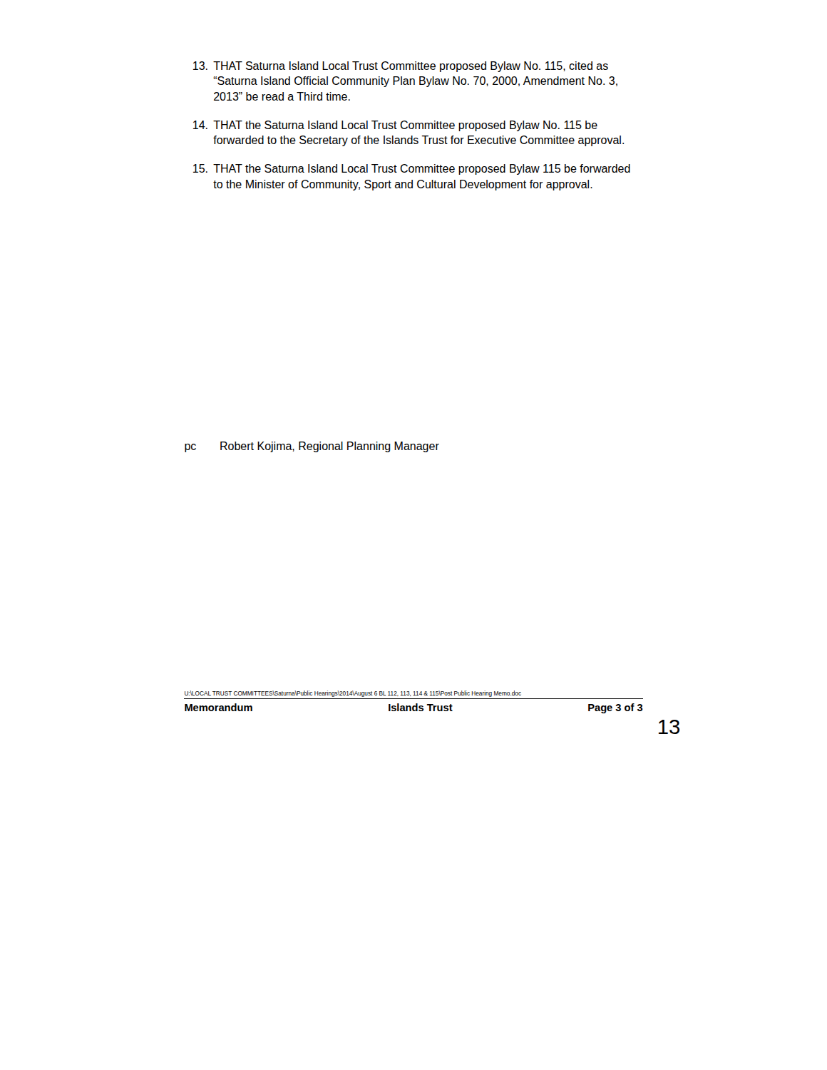13. THAT Saturna Island Local Trust Committee proposed Bylaw No. 115, cited as “Saturna Island Official Community Plan Bylaw No. 70, 2000, Amendment No. 3, 2013” be read a Third time.
14. THAT the Saturna Island Local Trust Committee proposed Bylaw No. 115 be forwarded to the Secretary of the Islands Trust for Executive Committee approval.
15. THAT the Saturna Island Local Trust Committee proposed Bylaw 115 be forwarded to the Minister of Community, Sport and Cultural Development for approval.
pc
Robert Kojima, Regional Planning Manager
U:\LOCAL TRUST COMMITTEES\Saturna\Public Hearings\2014\August 6 BL 112, 113, 114 & 115\Post Public Hearing Memo.doc
Memorandum
Islands Trust
Page 3 of 3
13